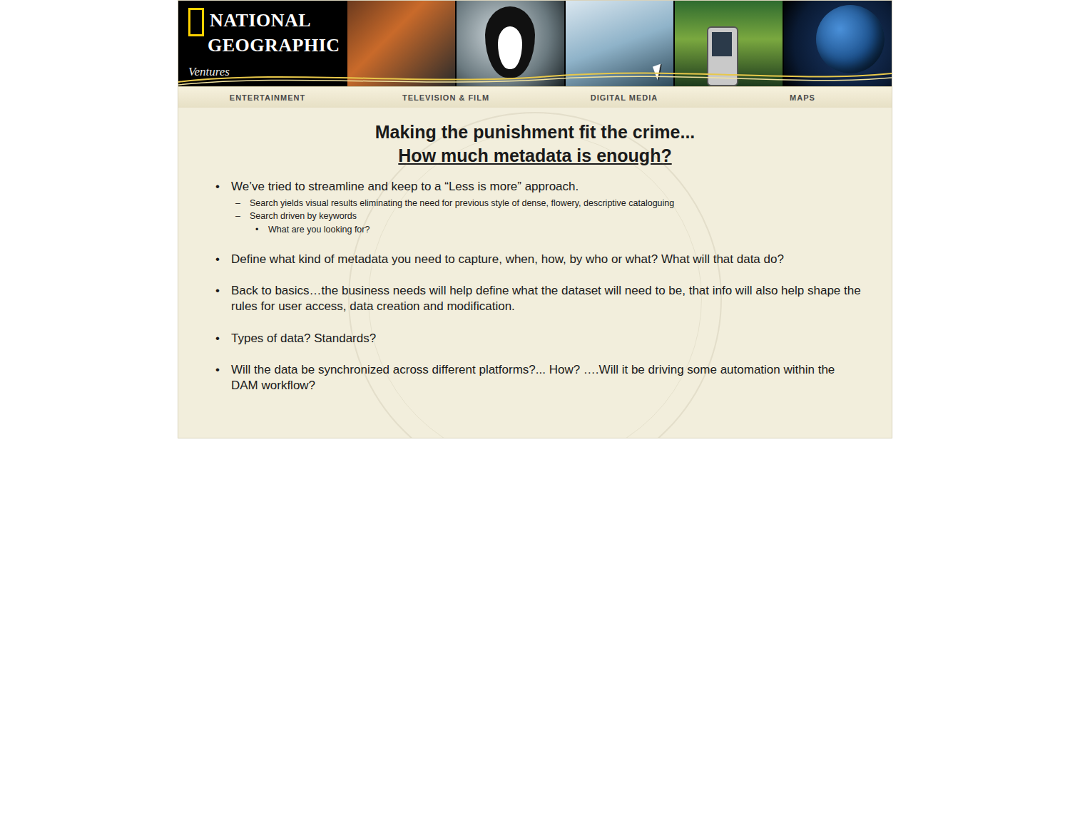NATIONAL
GEOGRAPHIC
Ventures
ENTERTAINMENT TELEVISION & FILM DIGITAL MEDIA MAPS
INCORPORATED
Making the punishment fit the crime... How much metadata is enough?
We’ve tried to streamline and keep to a “Less is more” approach.
Search yields visual results eliminating the need for previous style of dense, flowery, descriptive cataloguing
Search driven by keywords
What are you looking for?
Define what kind of metadata you need to capture, when, how, by who or what? What will that data do?
Back to basics…the business needs will help define what the dataset will need to be, that info will also help shape the rules for user access, data creation and modification.
Types of data? Standards?
Will the data be synchronized across different platforms?... How? ….Will it be driving some automation within the DAM workflow?